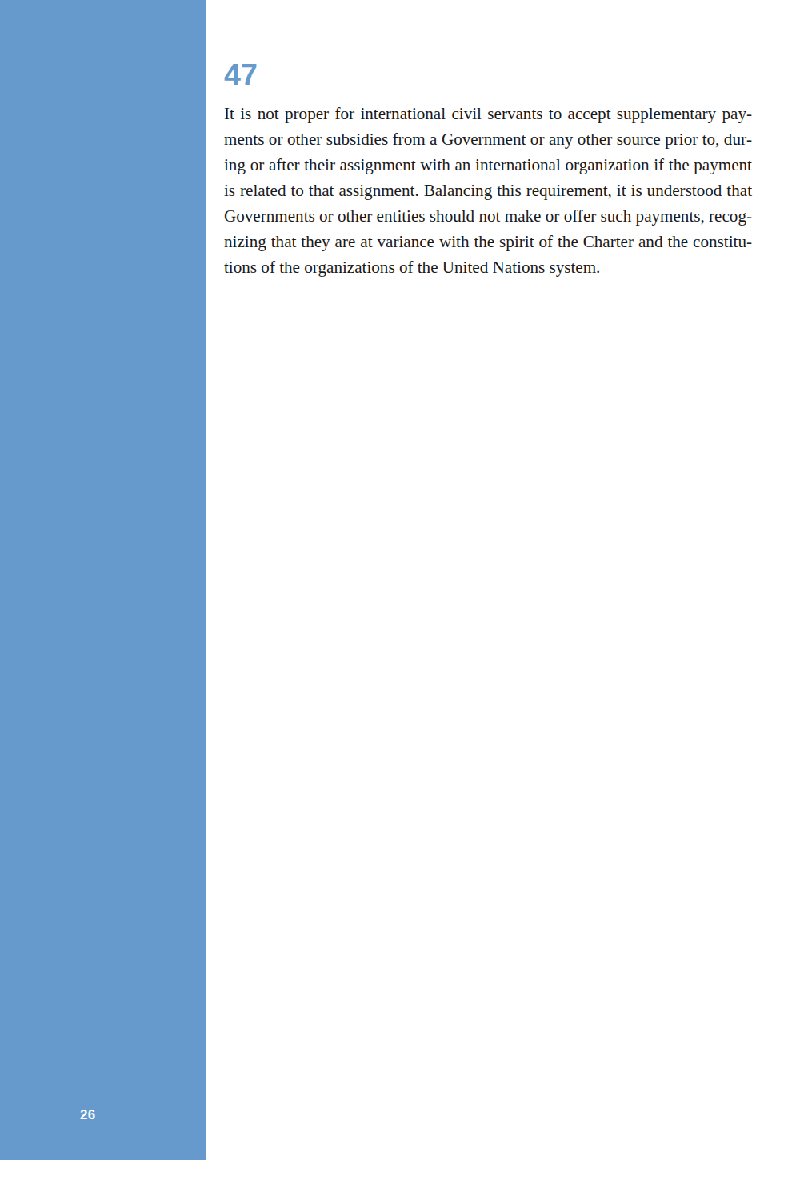26
47
It is not proper for international civil servants to accept supplementary payments or other subsidies from a Government or any other source prior to, during or after their assignment with an international organization if the payment is related to that assignment. Balancing this requirement, it is understood that Governments or other entities should not make or offer such payments, recognizing that they are at variance with the spirit of the Charter and the constitutions of the organizations of the United Nations system.